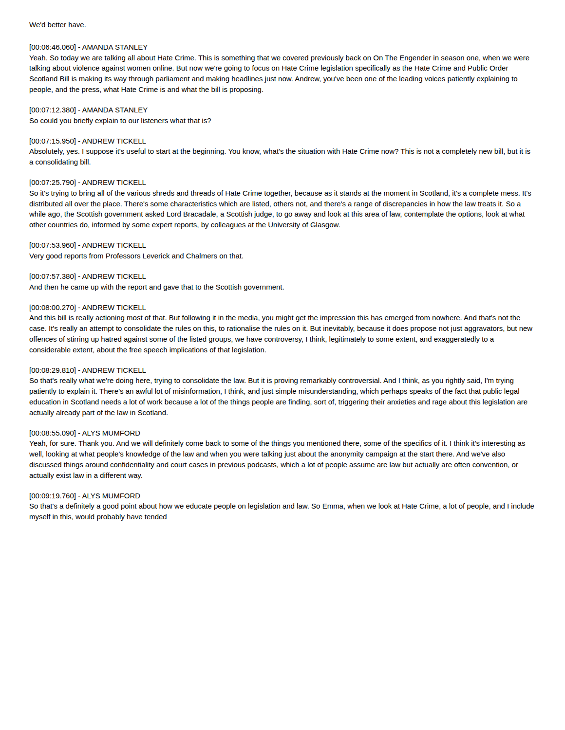We'd better have.
[00:06:46.060] - AMANDA STANLEY
Yeah. So today we are talking all about Hate Crime. This is something that we covered previously back on On The Engender in season one, when we were talking about violence against women online. But now we're going to focus on Hate Crime legislation specifically as the Hate Crime and Public Order Scotland Bill is making its way through parliament and making headlines just now. Andrew, you've been one of the leading voices patiently explaining to people, and the press, what Hate Crime is and what the bill is proposing.
[00:07:12.380] - AMANDA STANLEY
So could you briefly explain to our listeners what that is?
[00:07:15.950] - ANDREW TICKELL
Absolutely, yes. I suppose it's useful to start at the beginning. You know, what's the situation with Hate Crime now? This is not a completely new bill, but it is a consolidating bill.
[00:07:25.790] - ANDREW TICKELL
So it's trying to bring all of the various shreds and threads of Hate Crime together, because as it stands at the moment in Scotland, it's a complete mess. It's distributed all over the place. There's some characteristics which are listed, others not, and there's a range of discrepancies in how the law treats it. So a while ago, the Scottish government asked Lord Bracadale, a Scottish judge, to go away and look at this area of law, contemplate the options, look at what other countries do, informed by some expert reports, by colleagues at the University of Glasgow.
[00:07:53.960] - ANDREW TICKELL
Very good reports from Professors Leverick and Chalmers on that.
[00:07:57.380] - ANDREW TICKELL
And then he came up with the report and gave that to the Scottish government.
[00:08:00.270] - ANDREW TICKELL
And this bill is really actioning most of that. But following it in the media, you might get the impression this has emerged from nowhere. And that's not the case. It's really an attempt to consolidate the rules on this, to rationalise the rules on it. But inevitably, because it does propose not just aggravators, but new offences of stirring up hatred against some of the listed groups, we have controversy, I think, legitimately to some extent, and exaggeratedly to a considerable extent, about the free speech implications of that legislation.
[00:08:29.810] - ANDREW TICKELL
So that's really what we're doing here, trying to consolidate the law. But it is proving remarkably controversial. And I think, as you rightly said, I'm trying patiently to explain it. There's an awful lot of misinformation, I think, and just simple misunderstanding, which perhaps speaks of the fact that public legal education in Scotland needs a lot of work because a lot of the things people are finding, sort of, triggering their anxieties and rage about this legislation are actually already part of the law in Scotland.
[00:08:55.090] - ALYS MUMFORD
Yeah, for sure. Thank you. And we will definitely come back to some of the things you mentioned there, some of the specifics of it. I think it's interesting as well, looking at what people's knowledge of the law and when you were talking just about the anonymity campaign at the start there. And we've also discussed things around confidentiality and court cases in previous podcasts, which a lot of people assume are law but actually are often convention, or actually exist law in a different way.
[00:09:19.760] - ALYS MUMFORD
So that's a definitely a good point about how we educate people on legislation and law. So Emma, when we look at Hate Crime, a lot of people, and I include myself in this, would probably have tended